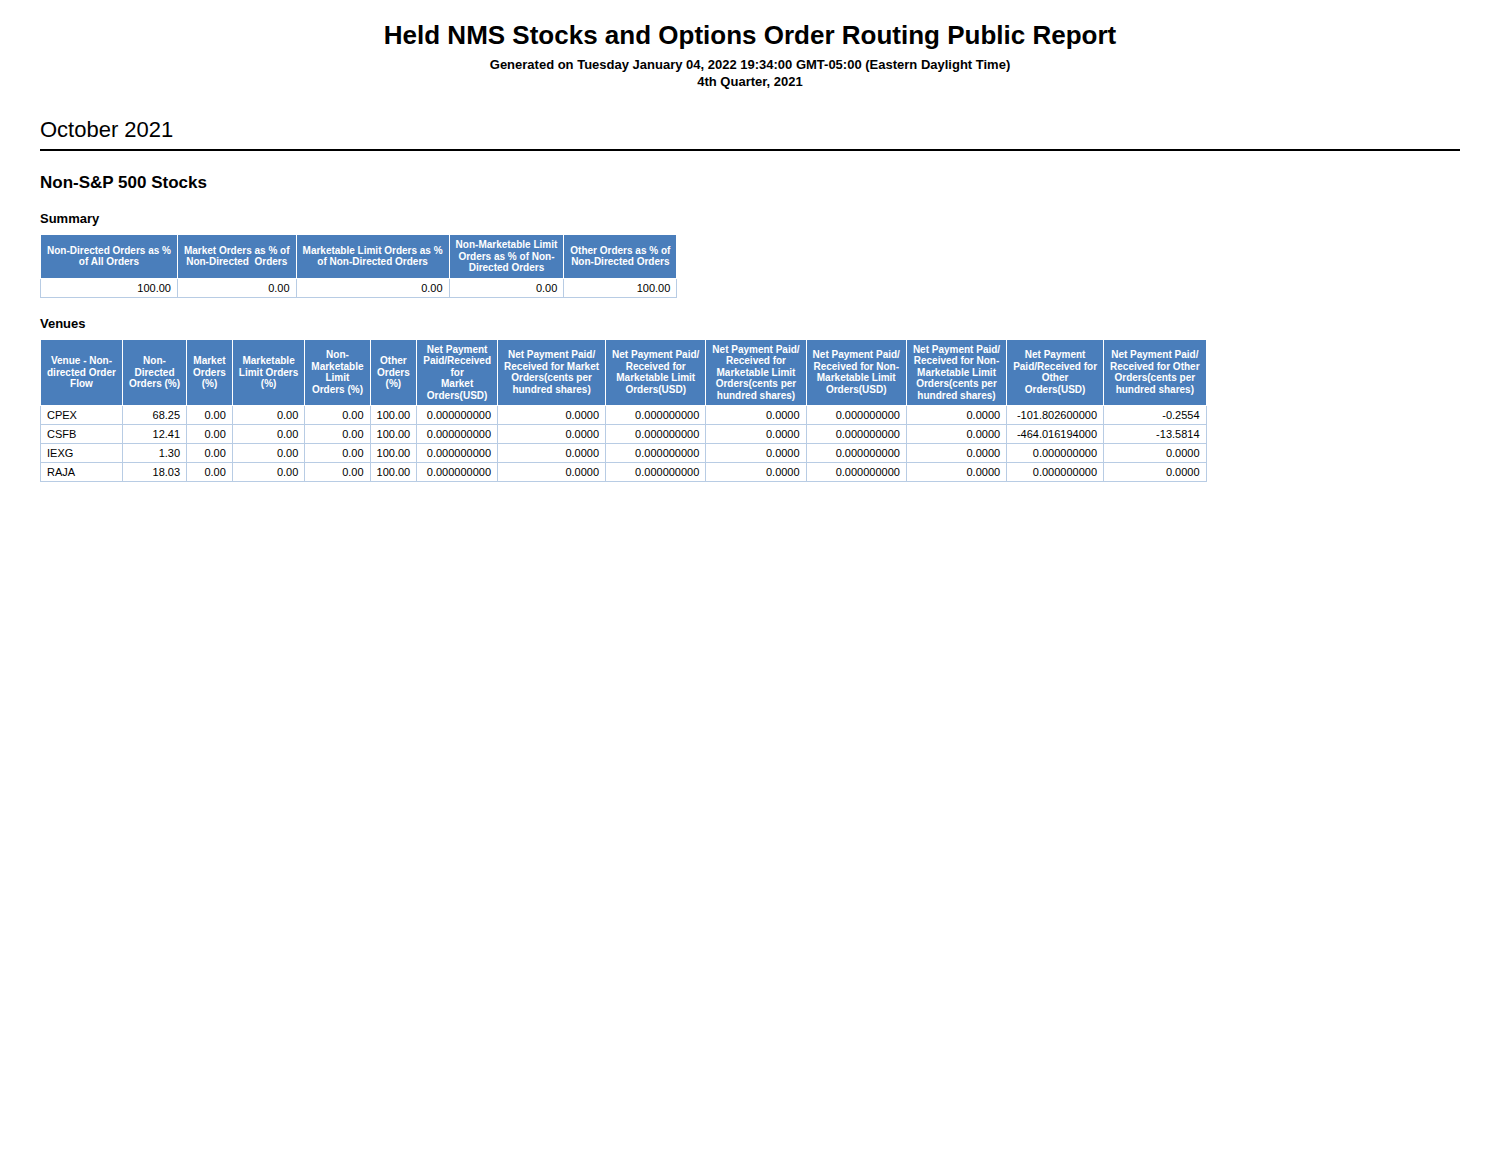Held NMS Stocks and Options Order Routing Public Report
Generated on Tuesday January 04, 2022 19:34:00 GMT-05:00 (Eastern Daylight Time)
4th Quarter, 2021
October 2021
Non-S&P 500 Stocks
Summary
| Non-Directed Orders as % of All Orders | Market Orders as % of Non-Directed Orders | Marketable Limit Orders as % of Non-Directed Orders | Non-Marketable Limit Orders as % of Non- Directed Orders | Other Orders as % of Non-Directed Orders |
| --- | --- | --- | --- | --- |
| 100.00 | 0.00 | 0.00 | 0.00 | 100.00 |
Venues
| Venue - Non- directed Order Flow | Non- Directed Orders (%) | Market Orders (%) | Marketable Limit Orders (%) | Non- Marketable Limit Orders (%) | Other Orders (%) | Net Payment Paid/Received for Market Orders(USD) | Net Payment Paid/ Received for Market Orders(cents per hundred shares) | Net Payment Paid/ Received for Marketable Limit Orders(USD) | Net Payment Paid/ Received for Marketable Limit Orders(cents per hundred shares) | Net Payment Paid/ Received for Non- Marketable Limit Orders(USD) | Net Payment Paid/ Received for Non- Marketable Limit Orders(cents per hundred shares) | Net Payment Paid/Received for Other Orders(USD) | Net Payment Paid/ Received for Other Orders(cents per hundred shares) |
| --- | --- | --- | --- | --- | --- | --- | --- | --- | --- | --- | --- | --- | --- |
| CPEX | 68.25 | 0.00 | 0.00 | 0.00 | 100.00 | 0.000000000 | 0.0000 | 0.000000000 | 0.0000 | 0.000000000 | 0.0000 | -101.802600000 | -0.2554 |
| CSFB | 12.41 | 0.00 | 0.00 | 0.00 | 100.00 | 0.000000000 | 0.0000 | 0.000000000 | 0.0000 | 0.000000000 | 0.0000 | -464.016194000 | -13.5814 |
| IEXG | 1.30 | 0.00 | 0.00 | 0.00 | 100.00 | 0.000000000 | 0.0000 | 0.000000000 | 0.0000 | 0.000000000 | 0.0000 | 0.000000000 | 0.0000 |
| RAJA | 18.03 | 0.00 | 0.00 | 0.00 | 100.00 | 0.000000000 | 0.0000 | 0.000000000 | 0.0000 | 0.000000000 | 0.0000 | 0.000000000 | 0.0000 |